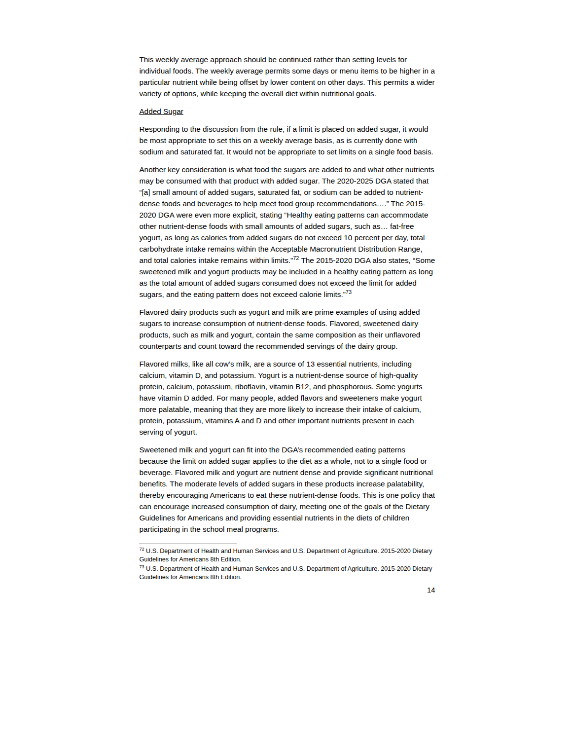This weekly average approach should be continued rather than setting levels for individual foods. The weekly average permits some days or menu items to be higher in a particular nutrient while being offset by lower content on other days. This permits a wider variety of options, while keeping the overall diet within nutritional goals.
Added Sugar
Responding to the discussion from the rule, if a limit is placed on added sugar, it would be most appropriate to set this on a weekly average basis, as is currently done with sodium and saturated fat. It would not be appropriate to set limits on a single food basis.
Another key consideration is what food the sugars are added to and what other nutrients may be consumed with that product with added sugar. The 2020-2025 DGA stated that “[a] small amount of added sugars, saturated fat, or sodium can be added to nutrient-dense foods and beverages to help meet food group recommendations….” The 2015-2020 DGA were even more explicit, stating “Healthy eating patterns can accommodate other nutrient-dense foods with small amounts of added sugars, such as… fat-free yogurt, as long as calories from added sugars do not exceed 10 percent per day, total carbohydrate intake remains within the Acceptable Macronutrient Distribution Range, and total calories intake remains within limits.”72 The 2015-2020 DGA also states, “Some sweetened milk and yogurt products may be included in a healthy eating pattern as long as the total amount of added sugars consumed does not exceed the limit for added sugars, and the eating pattern does not exceed calorie limits.”73
Flavored dairy products such as yogurt and milk are prime examples of using added sugars to increase consumption of nutrient-dense foods. Flavored, sweetened dairy products, such as milk and yogurt, contain the same composition as their unflavored counterparts and count toward the recommended servings of the dairy group.
Flavored milks, like all cow’s milk, are a source of 13 essential nutrients, including calcium, vitamin D, and potassium. Yogurt is a nutrient-dense source of high-quality protein, calcium, potassium, riboflavin, vitamin B12, and phosphorous. Some yogurts have vitamin D added. For many people, added flavors and sweeteners make yogurt more palatable, meaning that they are more likely to increase their intake of calcium, protein, potassium, vitamins A and D and other important nutrients present in each serving of yogurt.
Sweetened milk and yogurt can fit into the DGA’s recommended eating patterns because the limit on added sugar applies to the diet as a whole, not to a single food or beverage. Flavored milk and yogurt are nutrient dense and provide significant nutritional benefits. The moderate levels of added sugars in these products increase palatability, thereby encouraging Americans to eat these nutrient-dense foods. This is one policy that can encourage increased consumption of dairy, meeting one of the goals of the Dietary Guidelines for Americans and providing essential nutrients in the diets of children participating in the school meal programs.
72 U.S. Department of Health and Human Services and U.S. Department of Agriculture. 2015-2020 Dietary Guidelines for Americans 8th Edition.
73 U.S. Department of Health and Human Services and U.S. Department of Agriculture. 2015-2020 Dietary Guidelines for Americans 8th Edition.
14